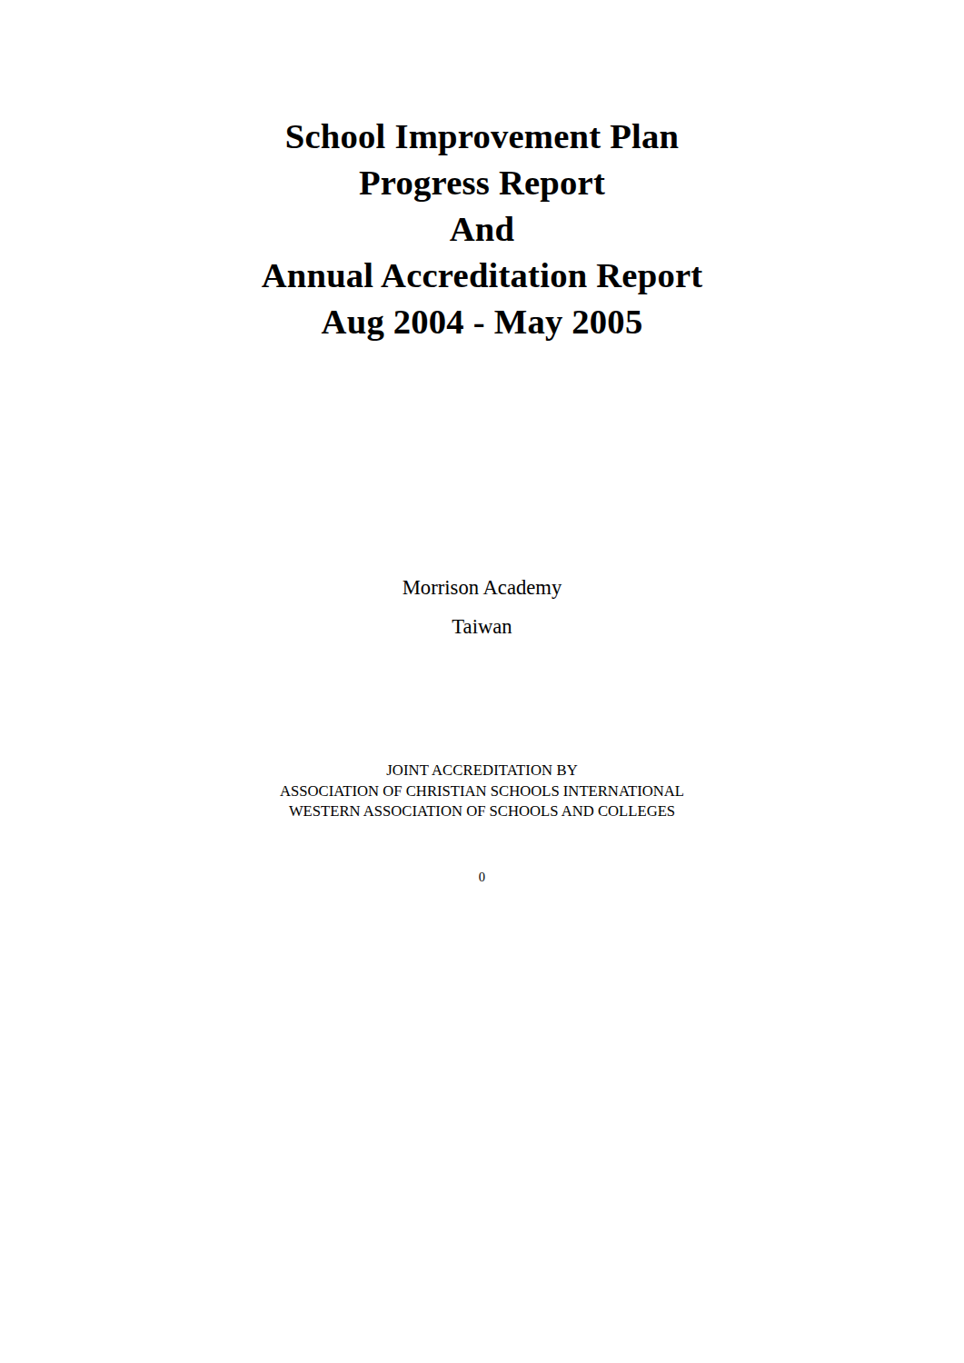School Improvement Plan
Progress Report
And
Annual Accreditation Report
Aug 2004 - May 2005
Morrison Academy
Taiwan
JOINT ACCREDITATION BY
ASSOCIATION OF CHRISTIAN SCHOOLS INTERNATIONAL
WESTERN ASSOCIATION OF SCHOOLS AND COLLEGES
0